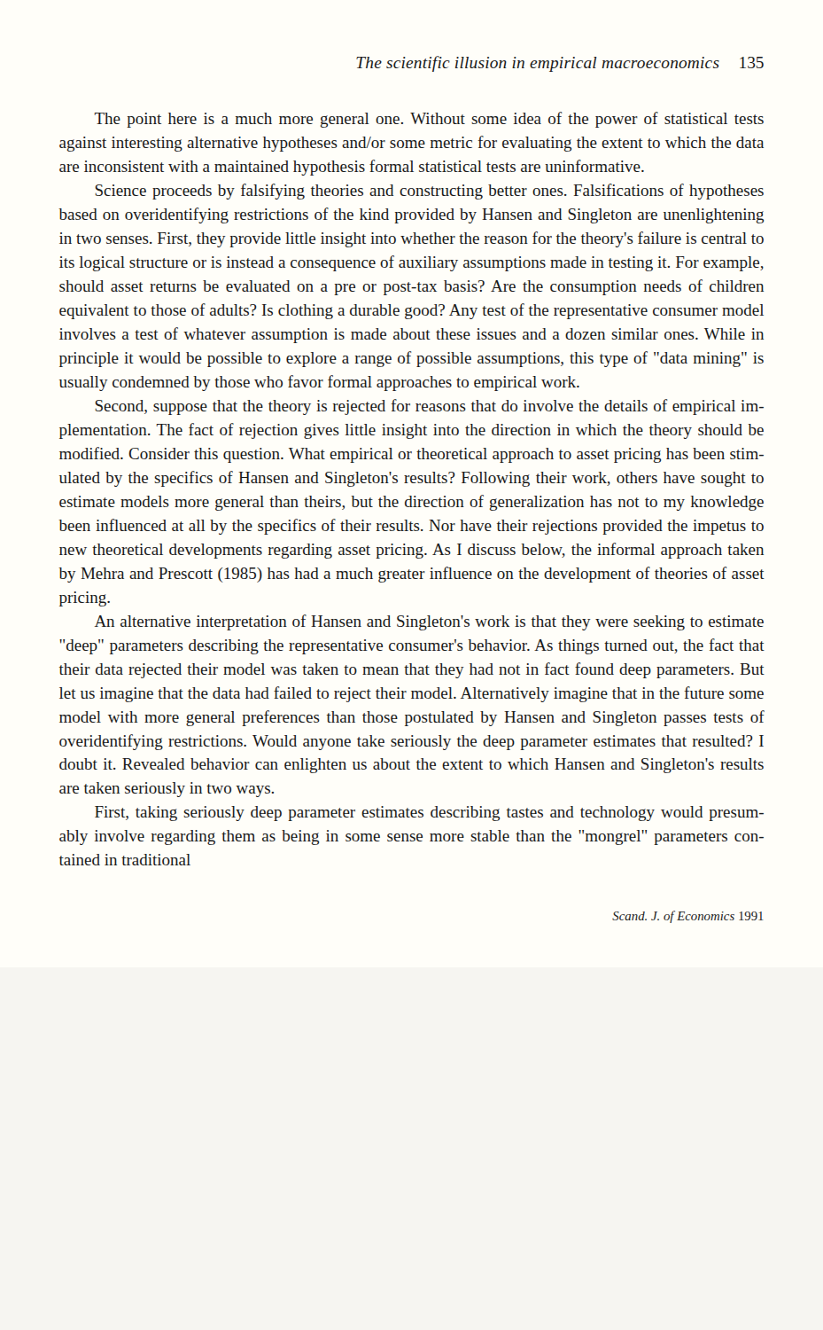The scientific illusion in empirical macroeconomics135
The point here is a much more general one. Without some idea of the power of statistical tests against interesting alternative hypotheses and/or some metric for evaluating the extent to which the data are inconsistent with a maintained hypothesis formal statistical tests are uninformative.
Science proceeds by falsifying theories and constructing better ones. Falsifications of hypotheses based on overidentifying restrictions of the kind provided by Hansen and Singleton are unenlightening in two senses. First, they provide little insight into whether the reason for the theory's failure is central to its logical structure or is instead a consequence of auxiliary assumptions made in testing it. For example, should asset returns be evaluated on a pre or post-tax basis? Are the consumption needs of children equivalent to those of adults? Is clothing a durable good? Any test of the representative consumer model involves a test of whatever assumption is made about these issues and a dozen similar ones. While in principle it would be possible to explore a range of possible assumptions, this type of "data mining" is usually condemned by those who favor formal approaches to empirical work.
Second, suppose that the theory is rejected for reasons that do involve the details of empirical implementation. The fact of rejection gives little insight into the direction in which the theory should be modified. Consider this question. What empirical or theoretical approach to asset pricing has been stimulated by the specifics of Hansen and Singleton's results? Following their work, others have sought to estimate models more general than theirs, but the direction of generalization has not to my knowledge been influenced at all by the specifics of their results. Nor have their rejections provided the impetus to new theoretical developments regarding asset pricing. As I discuss below, the informal approach taken by Mehra and Prescott (1985) has had a much greater influence on the development of theories of asset pricing.
An alternative interpretation of Hansen and Singleton's work is that they were seeking to estimate "deep" parameters describing the representative consumer's behavior. As things turned out, the fact that their data rejected their model was taken to mean that they had not in fact found deep parameters. But let us imagine that the data had failed to reject their model. Alternatively imagine that in the future some model with more general preferences than those postulated by Hansen and Singleton passes tests of overidentifying restrictions. Would anyone take seriously the deep parameter estimates that resulted? I doubt it. Revealed behavior can enlighten us about the extent to which Hansen and Singleton's results are taken seriously in two ways.
First, taking seriously deep parameter estimates describing tastes and technology would presumably involve regarding them as being in some sense more stable than the "mongrel" parameters contained in traditional
Scand. J. of Economics 1991